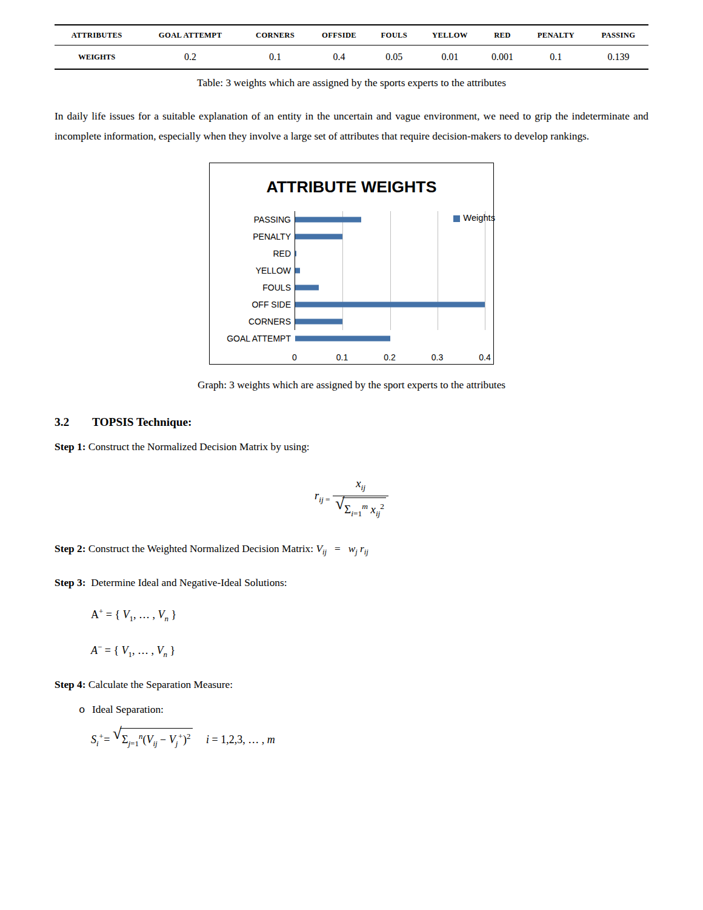| ATTRIBUTES | GOAL ATTEMPT | CORNERS | OFFSIDE | FOULS | YELLOW | RED | PENALTY | PASSING |
| --- | --- | --- | --- | --- | --- | --- | --- | --- |
| WEIGHTS | 0.2 | 0.1 | 0.4 | 0.05 | 0.01 | 0.001 | 0.1 | 0.139 |
Table: 3 weights which are assigned by the sports experts to the attributes
In daily life issues for a suitable explanation of an entity in the uncertain and vague environment, we need to grip the indeterminate and incomplete information, especially when they involve a large set of attributes that require decision-makers to develop rankings.
ATTRIBUTE WEIGHTS
PASSING
PENALTY
RED
YELLOW
FOULS
OFF SIDE
CORNERS
GOAL ATTEMPT
0 0.1 0.2 0.3 0.4
Weights
Graph: 3 weights which are assigned by the sport experts to the attributes
3.2 TOPSIS Technique:
Step 1: Construct the Normalized Decision Matrix by using:
rij = xij Σi=1m xij2
Step 2: Construct the Weighted Normalized Decision Matrix: Vij = wj rij
Step 3: Determine Ideal and Negative-Ideal Solutions:
A+ = { V1, … , Vn }
A− = { V1, … , Vn }
Step 4: Calculate the Separation Measure:
Ideal Separation:
Si+= Σj=1n(Vij − Vj+)2 i = 1,2,3, … , m